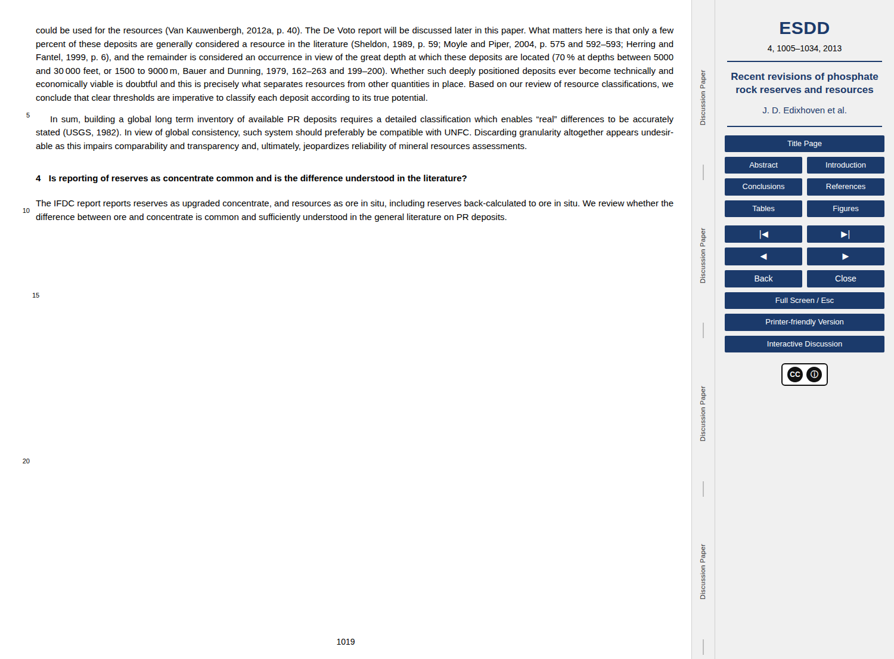could be used for the resources (Van Kauwenbergh, 2012a, p. 40). The De Voto report will be discussed later in this paper. What matters here is that only a few percent of these deposits are generally considered a resource in the literature (Sheldon, 1989, p. 59; Moyle and Piper, 2004, p. 575 and 592–593; Herring and Fantel, 1999, p. 6), 5and the remainder is considered an occurrence in view of the great depth at which these deposits are located (70 % at depths between 5000 and 30 000 feet, or 1500 to 9000 m, Bauer and Dunning, 1979, 162–263 and 199–200). Whether such deeply positioned deposits ever become technically and economically viable is doubtful and this is precisely what separates resources from other quantities in place. Based on our 10review of resource classifications, we conclude that clear thresholds are imperative to classify each deposit according to its true potential.
In sum, building a global long term inventory of available PR deposits requires a detailed classification which enables “real” differences to be accurately stated (USGS, 1982). In view of global consistency, such system should preferably be compatible with 15 UNFC. Discarding granularity altogether appears undesirable as this impairs comparability and transparency and, ultimately, jeopardizes reliability of mineral resources assessments.
4 Is reporting of reserves as concentrate common and is the difference understood in the literature?
20 The IFDC report reports reserves as upgraded concentrate, and resources as ore in situ, including reserves back-calculated to ore in situ. We review whether the difference between ore and concentrate is common and sufficiently understood in the general literature on PR deposits.
1019
Discussion Paper Discussion Paper Discussion Paper Discussion Paper
ESDD
4, 1005–1034, 2013
Recent revisions of phosphate rock reserves and resources
J. D. Edixhoven et al.
Title Page
Abstract Introduction Conclusions References Tables Figures
|◀ ▶| ◀ ▶ Back Close
Full Screen / Esc Printer-friendly Version Interactive Discussion
CC
ⓘ